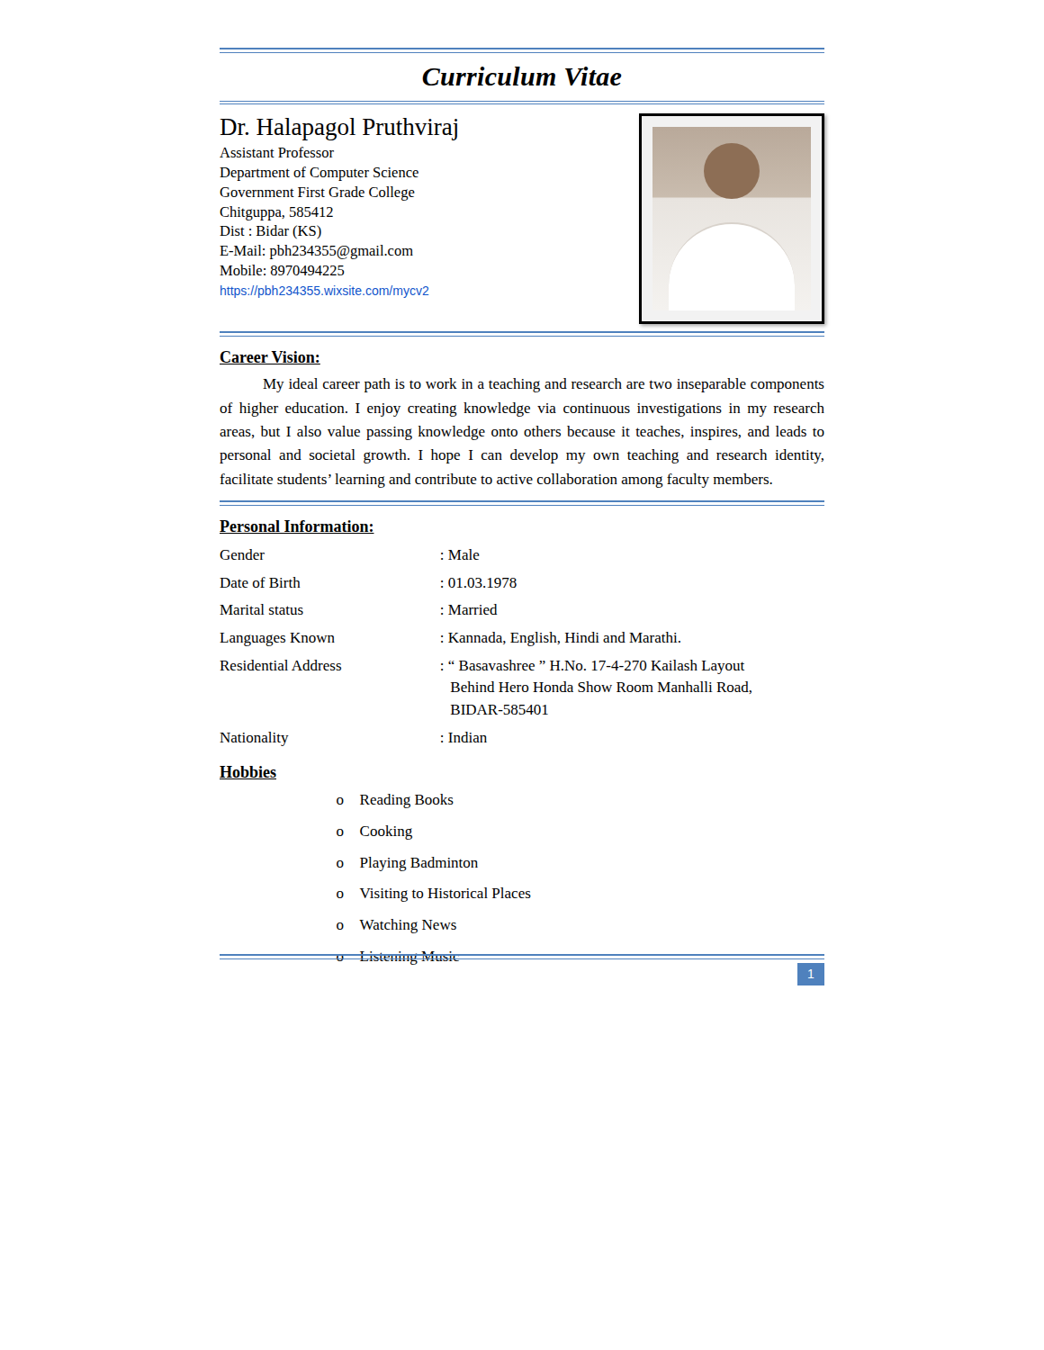Curriculum Vitae
Dr. Halapagol Pruthviraj
Assistant Professor
Department of Computer Science
Government First Grade College
Chitguppa, 585412
Dist : Bidar (KS)
E-Mail: pbh234355@gmail.com
Mobile: 8970494225
https://pbh234355.wixsite.com/mycv2
Career Vision:
My ideal career path is to work in a teaching and research are two inseparable components of higher education. I enjoy creating knowledge via continuous investigations in my research areas, but I also value passing knowledge onto others because it teaches, inspires, and leads to personal and societal growth. I hope I can develop my own teaching and research identity, facilitate students’ learning and contribute to active collaboration among faculty members.
Personal Information:
| Gender | : Male |
| Date of Birth | : 01.03.1978 |
| Marital status | : Married |
| Languages Known | : Kannada, English, Hindi and Marathi. |
| Residential Address | : “ Basavashree ” H.No. 17-4-270 Kailash Layout Behind Hero Honda Show Room Manhalli Road, BIDAR-585401 |
| Nationality | : Indian |
Hobbies
Reading Books
Cooking
Playing Badminton
Visiting to Historical Places
Watching News
Listening Music
1